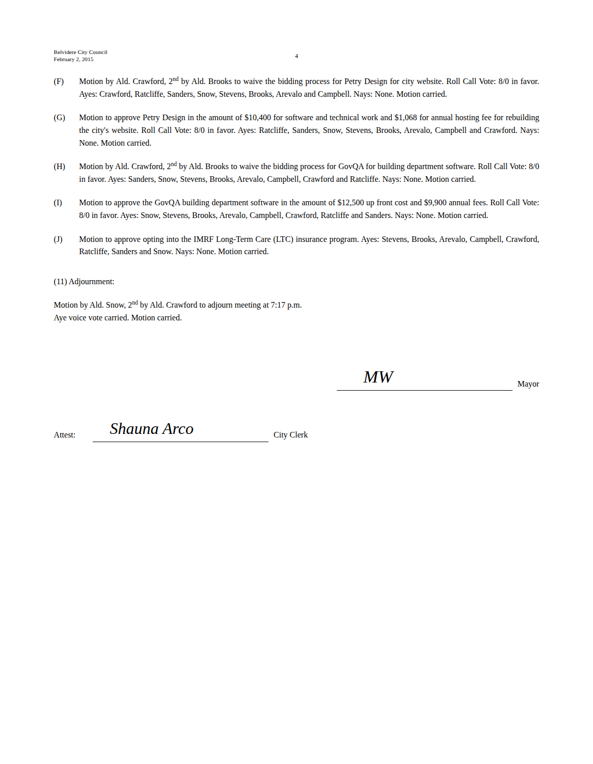Belvidere City Council
February 2, 2015 4
(F) Motion by Ald. Crawford, 2nd by Ald. Brooks to waive the bidding process for Petry Design for city website. Roll Call Vote: 8/0 in favor. Ayes: Crawford, Ratcliffe, Sanders, Snow, Stevens, Brooks, Arevalo and Campbell. Nays: None. Motion carried.
(G) Motion to approve Petry Design in the amount of $10,400 for software and technical work and $1,068 for annual hosting fee for rebuilding the city's website. Roll Call Vote: 8/0 in favor. Ayes: Ratcliffe, Sanders, Snow, Stevens, Brooks, Arevalo, Campbell and Crawford. Nays: None. Motion carried.
(H) Motion by Ald. Crawford, 2nd by Ald. Brooks to waive the bidding process for GovQA for building department software. Roll Call Vote: 8/0 in favor. Ayes: Sanders, Snow, Stevens, Brooks, Arevalo, Campbell, Crawford and Ratcliffe. Nays: None. Motion carried.
(I) Motion to approve the GovQA building department software in the amount of $12,500 up front cost and $9,900 annual fees. Roll Call Vote: 8/0 in favor. Ayes: Snow, Stevens, Brooks, Arevalo, Campbell, Crawford, Ratcliffe and Sanders. Nays: None. Motion carried.
(J) Motion to approve opting into the IMRF Long-Term Care (LTC) insurance program. Ayes: Stevens, Brooks, Arevalo, Campbell, Crawford, Ratcliffe, Sanders and Snow. Nays: None. Motion carried.
(11) Adjournment:
Motion by Ald. Snow, 2nd by Ald. Crawford to adjourn meeting at 7:17 p.m.
Aye voice vote carried. Motion carried.
MW
Mayor
Attest:
Shauna Arco
City Clerk